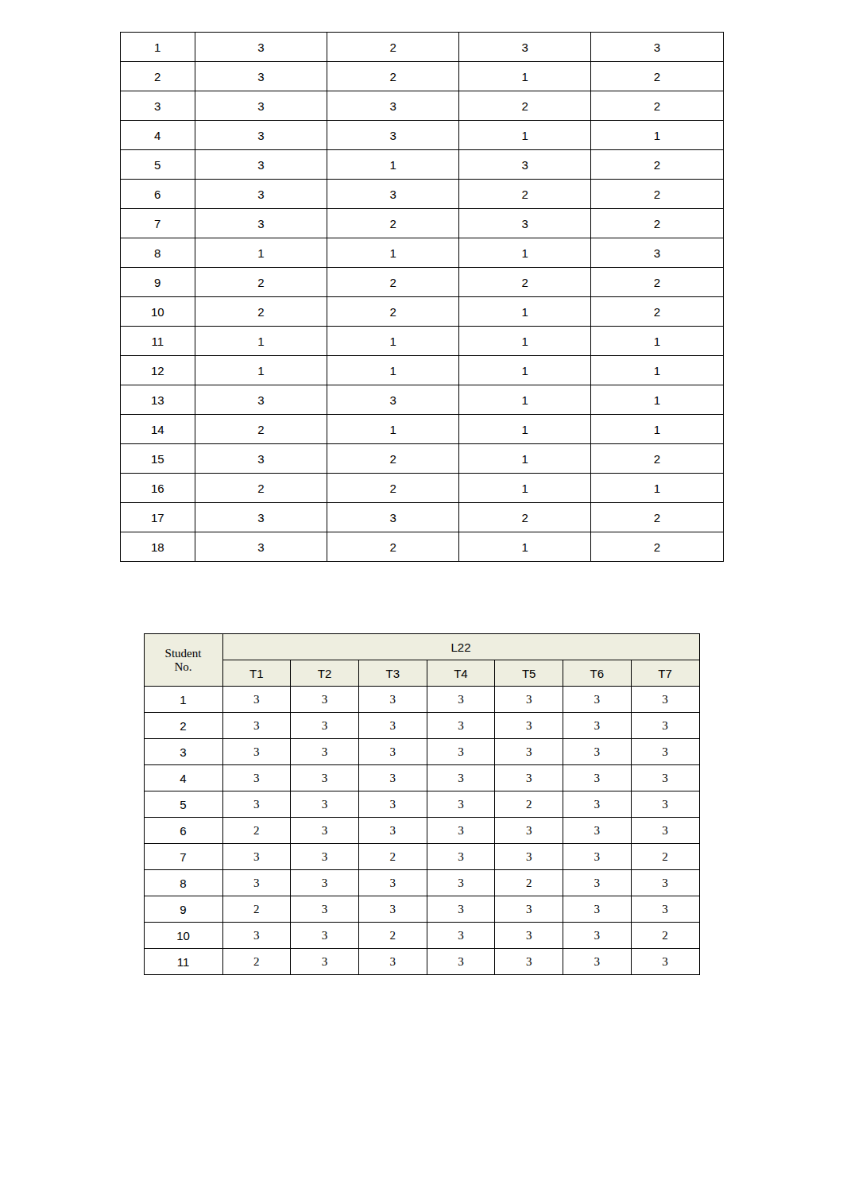| 1 | 3 | 2 | 3 | 3 |
| 2 | 3 | 2 | 1 | 2 |
| 3 | 3 | 3 | 2 | 2 |
| 4 | 3 | 3 | 1 | 1 |
| 5 | 3 | 1 | 3 | 2 |
| 6 | 3 | 3 | 2 | 2 |
| 7 | 3 | 2 | 3 | 2 |
| 8 | 1 | 1 | 1 | 3 |
| 9 | 2 | 2 | 2 | 2 |
| 10 | 2 | 2 | 1 | 2 |
| 11 | 1 | 1 | 1 | 1 |
| 12 | 1 | 1 | 1 | 1 |
| 13 | 3 | 3 | 1 | 1 |
| 14 | 2 | 1 | 1 | 1 |
| 15 | 3 | 2 | 1 | 2 |
| 16 | 2 | 2 | 1 | 1 |
| 17 | 3 | 3 | 2 | 2 |
| 18 | 3 | 2 | 1 | 2 |
| Student No. | L22 |
| --- | --- |
| T1 | T2 | T3 | T4 | T5 | T6 | T7 |
| 1 | 3 | 3 | 3 | 3 | 3 | 3 | 3 |
| 2 | 3 | 3 | 3 | 3 | 3 | 3 | 3 |
| 3 | 3 | 3 | 3 | 3 | 3 | 3 | 3 |
| 4 | 3 | 3 | 3 | 3 | 3 | 3 | 3 |
| 5 | 3 | 3 | 3 | 3 | 2 | 3 | 3 |
| 6 | 2 | 3 | 3 | 3 | 3 | 3 | 3 |
| 7 | 3 | 3 | 2 | 3 | 3 | 3 | 2 |
| 8 | 3 | 3 | 3 | 3 | 2 | 3 | 3 |
| 9 | 2 | 3 | 3 | 3 | 3 | 3 | 3 |
| 10 | 3 | 3 | 2 | 3 | 3 | 3 | 2 |
| 11 | 2 | 3 | 3 | 3 | 3 | 3 | 3 |